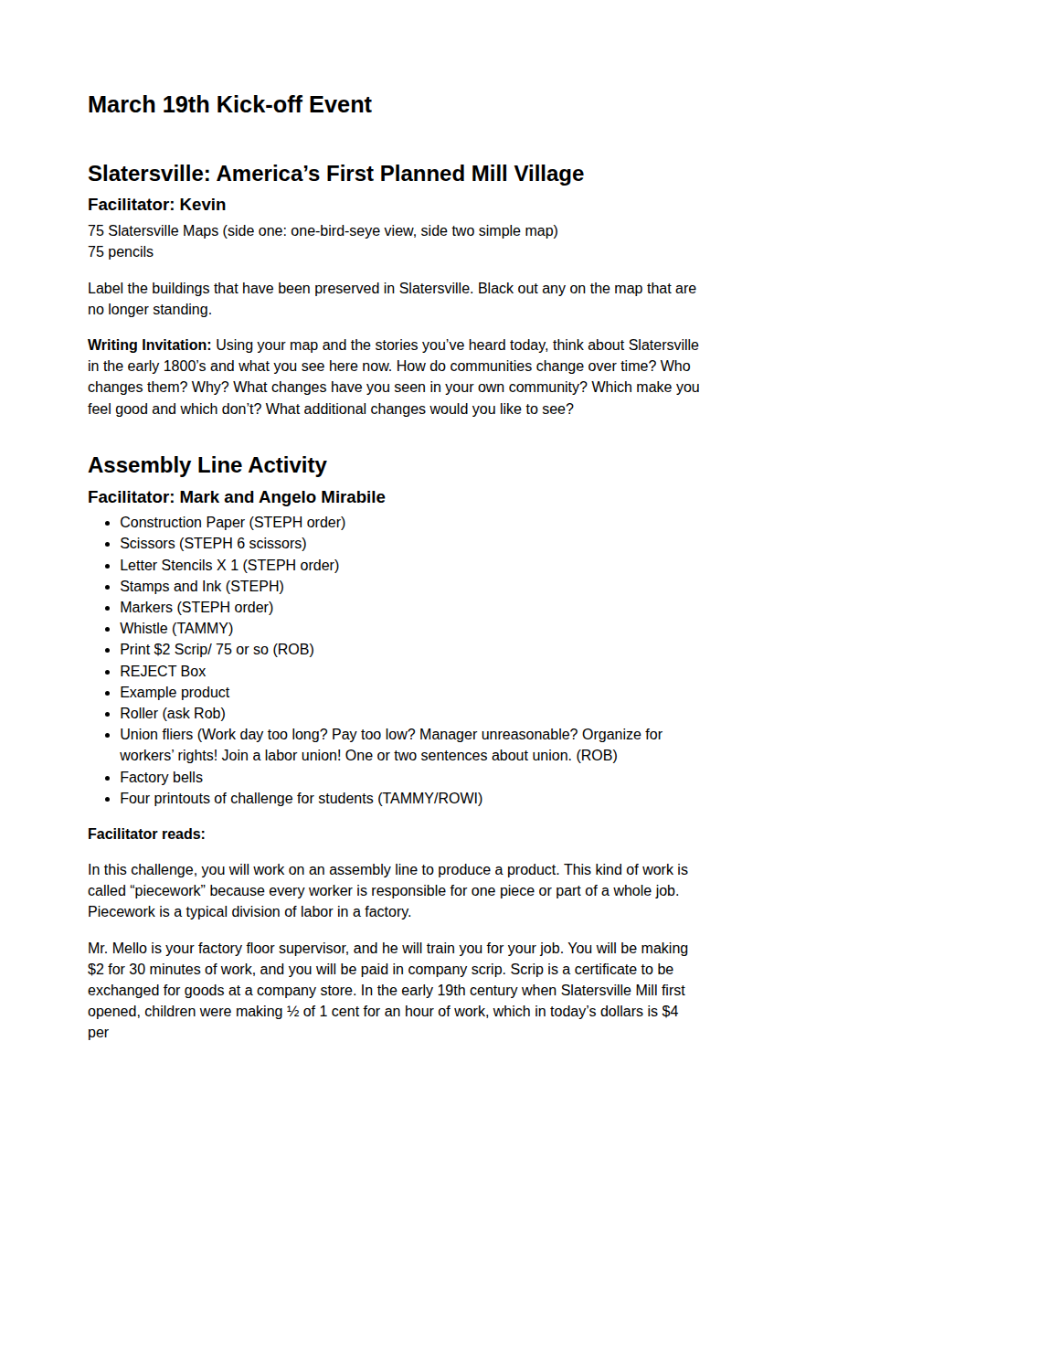March 19th Kick-off Event
Slatersville: America’s First Planned Mill Village
Facilitator: Kevin
75 Slatersville Maps (side one: one-bird-seye view, side two simple map)
75 pencils
Label the buildings that have been preserved in Slatersville. Black out any on the map that are no longer standing.
Writing Invitation: Using your map and the stories you’ve heard today, think about Slatersville in the early 1800’s and what you see here now. How do communities change over time? Who changes them? Why? What changes have you seen in your own community? Which make you feel good and which don’t? What additional changes would you like to see?
Assembly Line Activity
Facilitator: Mark and Angelo Mirabile
Construction Paper (STEPH order)
Scissors (STEPH 6 scissors)
Letter Stencils X 1 (STEPH order)
Stamps and Ink (STEPH)
Markers (STEPH order)
Whistle (TAMMY)
Print $2 Scrip/ 75 or so (ROB)
REJECT Box
Example product
Roller (ask Rob)
Union fliers (Work day too long? Pay too low? Manager unreasonable? Organize for workers’ rights! Join a labor union! One or two sentences about union. (ROB)
Factory bells
Four printouts of challenge for students (TAMMY/ROWI)
Facilitator reads:
In this challenge, you will work on an assembly line to produce a product. This kind of work is called “piecework” because every worker is responsible for one piece or part of a whole job. Piecework is a typical division of labor in a factory.
Mr. Mello is your factory floor supervisor, and he will train you for your job. You will be making $2 for 30 minutes of work, and you will be paid in company scrip. Scrip is a certificate to be exchanged for goods at a company store. In the early 19th century when Slatersville Mill first opened, children were making ½ of 1 cent for an hour of work, which in today’s dollars is $4 per